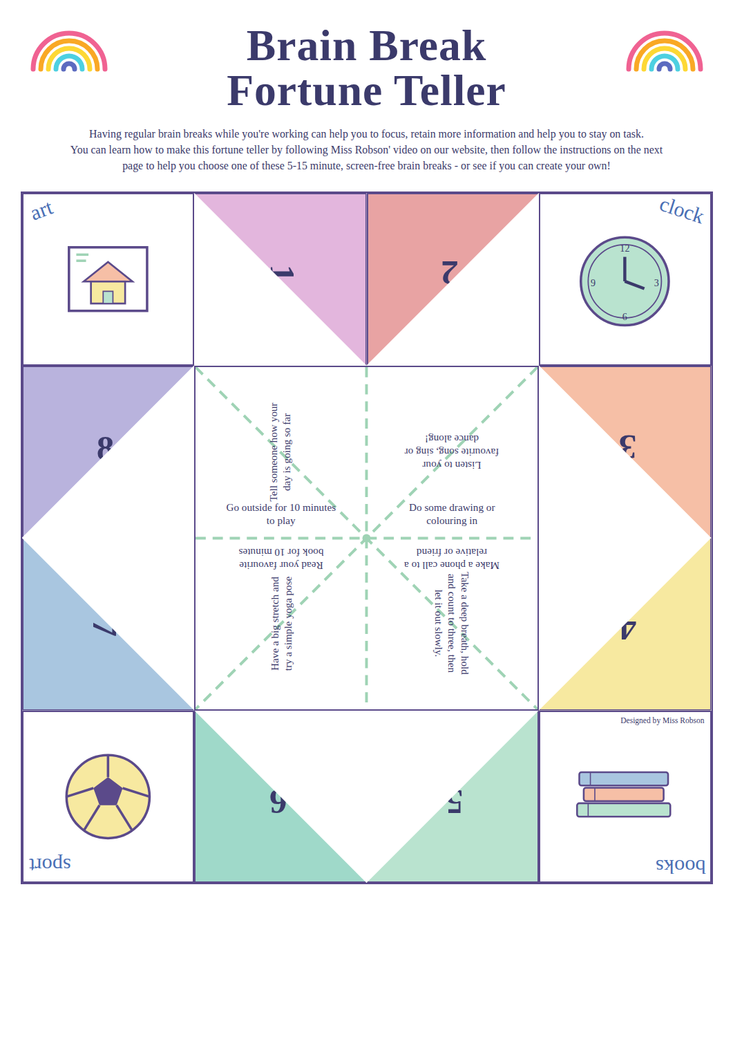Brain Break
Fortune Teller
Having regular brain breaks while you're working can help you to focus, retain more information and help you to stay on task.
You can learn how to make this fortune teller by following Miss Robson' video on our website, then follow the instructions on the next page to help you choose one of these 5-15 minute, screen-free brain breaks - or see if you can create your own!
art
1
2
clock 12 3 6 9
8
Tell someone how your day is going so far
Listen to your favourite song, sing or dance along!
Do some drawing or colouring in
Make a phone call to a relative or friend
Take a deep breath, hold and count to three, then let it out slowly.
Have a big stretch and try a simple yoga pose
Read your favourite book for 10 minutes
Go outside for 10 minutes to play
3
7
4
sport
6
5
Designed by Miss Robson books